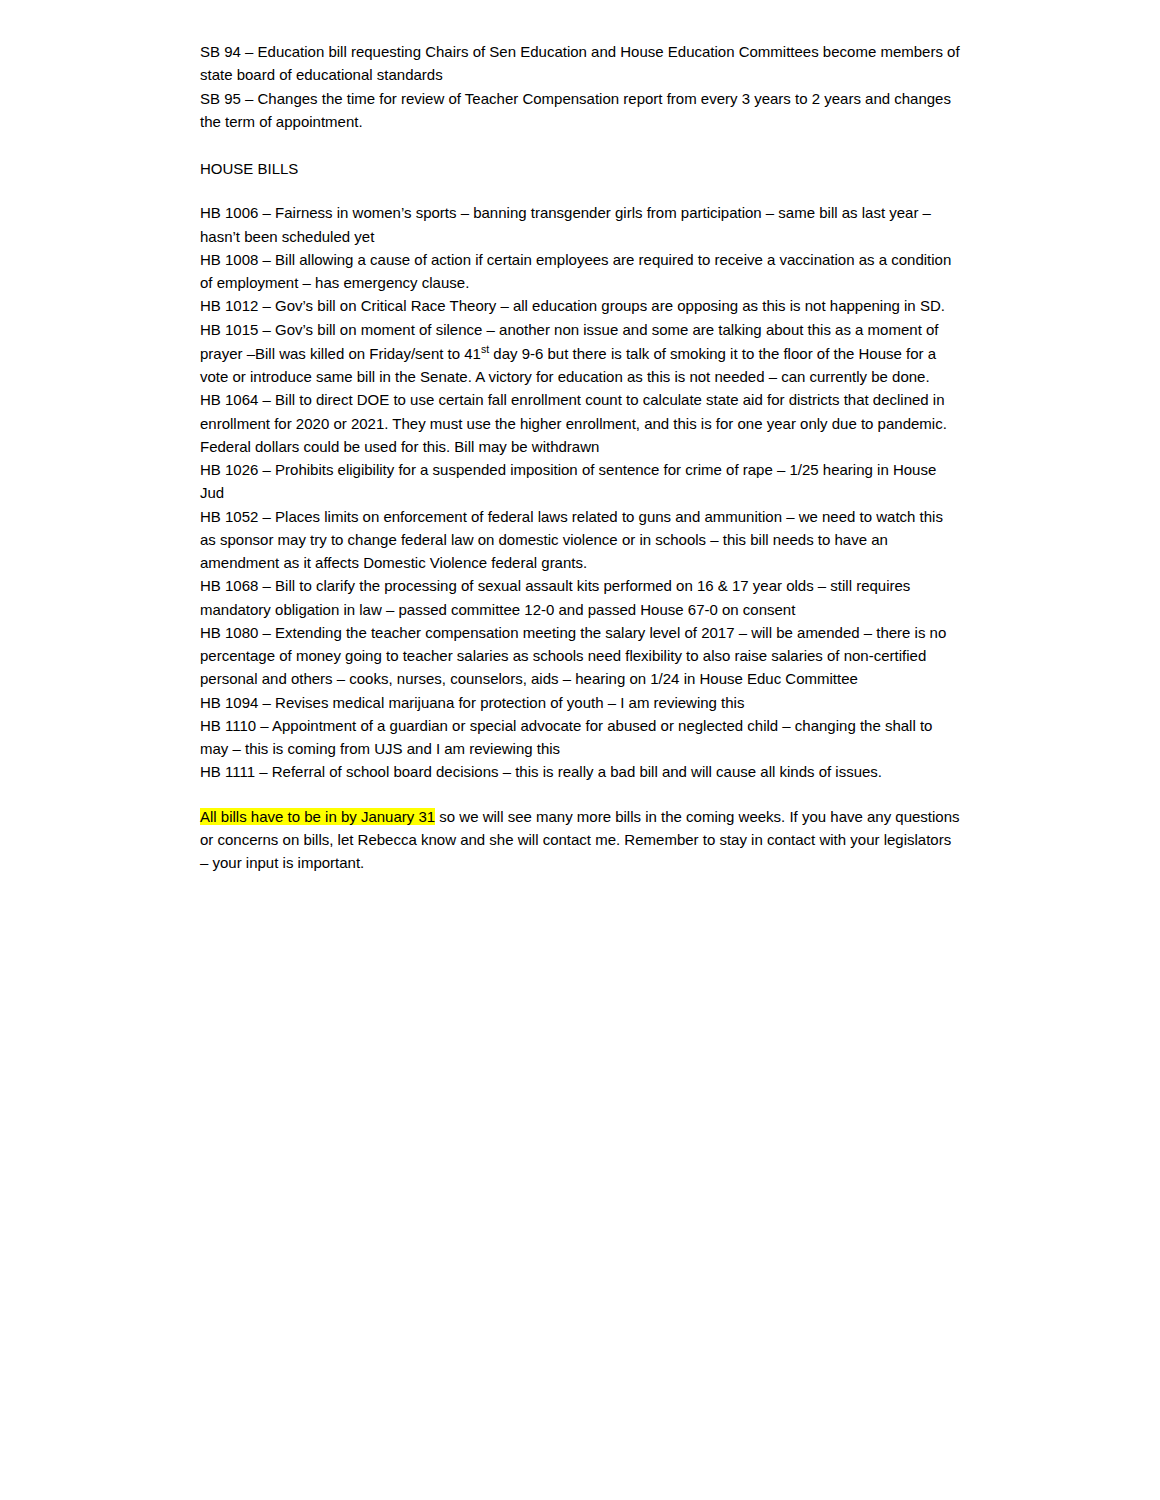SB 94 – Education bill requesting Chairs of Sen Education and House Education Committees become members of state board of educational standards
SB 95 – Changes the time for review of Teacher Compensation report from every 3 years to 2 years and changes the term of appointment.
HOUSE BILLS
HB 1006 – Fairness in women’s sports – banning transgender girls from participation – same bill as last year – hasn’t been scheduled yet
HB 1008 – Bill allowing a cause of action if certain employees are required to receive a vaccination as a condition of employment – has emergency clause.
HB 1012 – Gov’s bill on Critical Race Theory – all education groups are opposing as this is not happening in SD.
HB 1015 – Gov’s bill on moment of silence – another non issue and some are talking about this as a moment of prayer –Bill was killed on Friday/sent to 41st day 9-6 but there is talk of smoking it to the floor of the House for a vote or introduce same bill in the Senate. A victory for education as this is not needed – can currently be done.
HB 1064 – Bill to direct DOE to use certain fall enrollment count to calculate state aid for districts that declined in enrollment for 2020 or 2021. They must use the higher enrollment, and this is for one year only due to pandemic. Federal dollars could be used for this. Bill may be withdrawn
HB 1026 – Prohibits eligibility for a suspended imposition of sentence for crime of rape – 1/25 hearing in House Jud
HB 1052 – Places limits on enforcement of federal laws related to guns and ammunition – we need to watch this as sponsor may try to change federal law on domestic violence or in schools – this bill needs to have an amendment as it affects Domestic Violence federal grants.
HB 1068 – Bill to clarify the processing of sexual assault kits performed on 16 & 17 year olds – still requires mandatory obligation in law – passed committee 12-0 and passed House 67-0 on consent
HB 1080 – Extending the teacher compensation meeting the salary level of 2017 – will be amended – there is no percentage of money going to teacher salaries as schools need flexibility to also raise salaries of non-certified personal and others – cooks, nurses, counselors, aids – hearing on 1/24 in House Educ Committee
HB 1094 – Revises medical marijuana for protection of youth – I am reviewing this
HB 1110 – Appointment of a guardian or special advocate for abused or neglected child – changing the shall to may – this is coming from UJS and I am reviewing this
HB 1111 – Referral of school board decisions – this is really a bad bill and will cause all kinds of issues.
All bills have to be in by January 31 so we will see many more bills in the coming weeks. If you have any questions or concerns on bills, let Rebecca know and she will contact me. Remember to stay in contact with your legislators – your input is important.